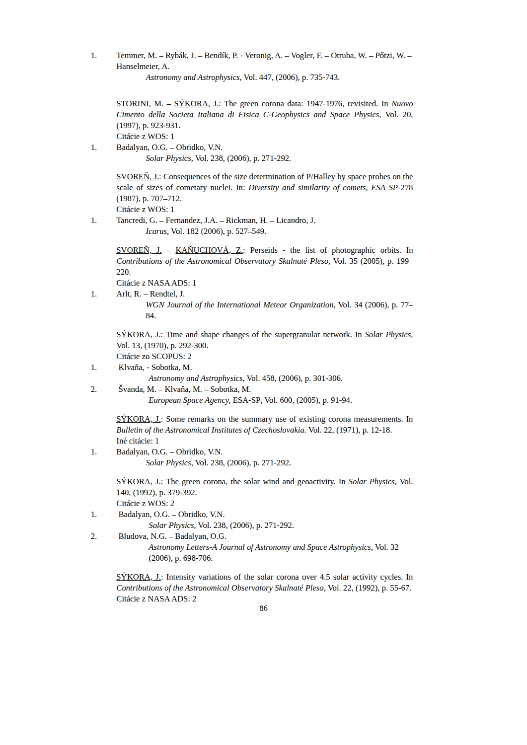1. Temmer, M. – Rybák, J. – Bendík, P. - Veronig, A. – Vogler, F. – Otruba, W. – Pőtzi, W. – Hanselmeier, A.
Astronomy and Astrophysics, Vol. 447, (2006), p. 735-743.
STORINI, M. – SÝKORA, J.: The green corona data: 1947-1976, revisited. In Nuovo Cimento della Societa Italiana di Fisica C-Geophysics and Space Physics, Vol. 20, (1997), p. 923-931.
Citácie z WOS: 1
1. Badalyan, O.G. – Obridko, V.N.
Solar Physics, Vol. 238, (2006), p. 271-292.
SVOREŇ, J.: Consequences of the size determination of P/Halley by space probes on the scale of sizes of cometary nuclei. In: Diversity and similarity of comets, ESA SP-278 (1987), p. 707–712.
Citácie z WOS: 1
1. Tancredi, G. – Fernandez, J.A. – Rickman, H. – Licandro, J.
Icarus, Vol. 182 (2006), p. 527–549.
SVOREŇ, J. – KAŇUCHOVÁ, Z.: Perseids - the list of photographic orbits. In Contributions of the Astronomical Observatory Skalnaté Pleso, Vol. 35 (2005), p. 199–220.
Citácie z NASA ADS: 1
1. Arlt, R. – Rendtel, J.
WGN Journal of the International Meteor Organization, Vol. 34 (2006), p. 77–84.
SÝKORA, J.: Time and shape changes of the supergranular network. In Solar Physics, Vol. 13, (1970), p. 292-300.
Citácie zo SCOPUS: 2
1. Klvaňa, - Sobotka, M.
Astronomy and Astrophysics, Vol. 458, (2006), p. 301-306.
2. Švanda, M. – Klvaňa, M. – Sobotka, M.
European Space Agency, ESA-SP, Vol. 600, (2005), p. 91-94.
SÝKORA, J.: Some remarks on the summary use of existing corona measurements. In Bulletin of the Astronomical Institutes of Czechoslovakia. Vol. 22, (1971), p. 12-18.
Iné citácie: 1
1. Badalyan, O.G. – Obridko, V.N.
Solar Physics, Vol. 238, (2006), p. 271-292.
SÝKORA, J.: The green corona, the solar wind and geoactivity. In Solar Physics, Vol. 140, (1992), p. 379-392.
Citácie z WOS: 2
1. Badalyan, O.G. – Obridko, V.N.
Solar Physics, Vol. 238, (2006), p. 271-292.
2. Bludova, N.G. – Badalyan, O.G.
Astronomy Letters-A Journal of Astronomy and Space Astrophysics, Vol. 32
(2006), p. 698-706.
SÝKORA, J.: Intensity variations of the solar corona over 4.5 solar activity cycles. In Contributions of the Astronomical Observatory Skalnaté Pleso, Vol. 22, (1992), p. 55-67.
Citácie z NASA ADS: 2
86